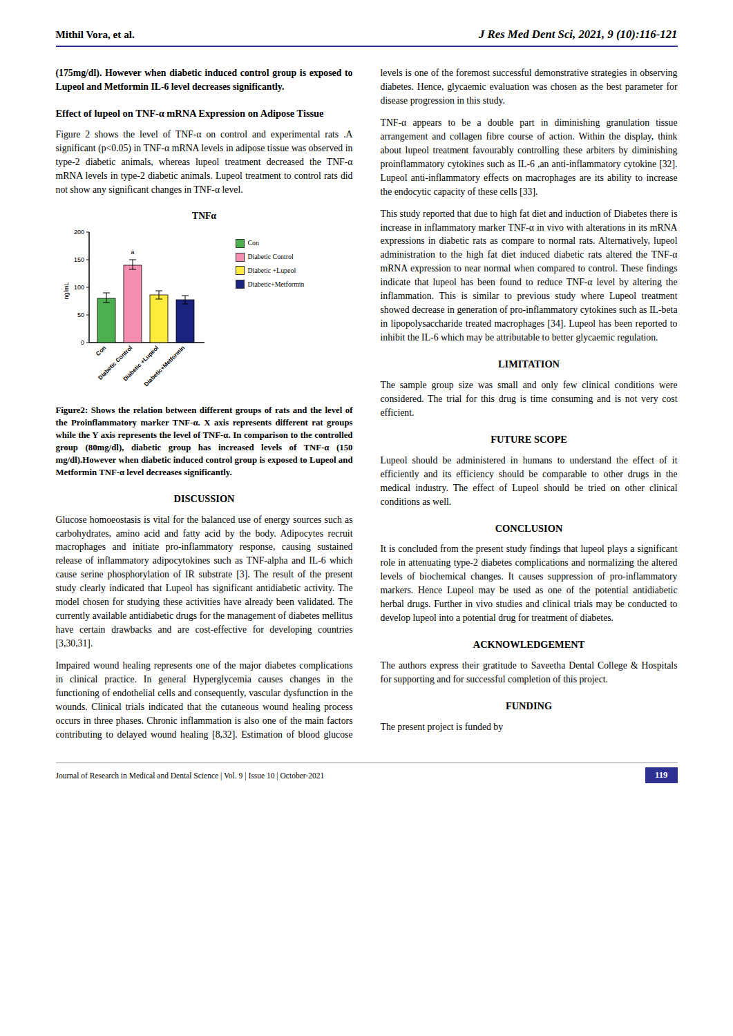Mithil Vora, et al.
J Res Med Dent Sci, 2021, 9 (10):116-121
(175mg/dl). However when diabetic induced control group is exposed to Lupeol and Metformin IL-6 level decreases significantly.
Effect of lupeol on TNF-α mRNA Expression on Adipose Tissue
Figure 2 shows the level of TNF-α on control and experimental rats .A significant (p<0.05) in TNF-α mRNA levels in adipose tissue was observed in type-2 diabetic animals, whereas lupeol treatment decreased the TNF-α mRNA levels in type-2 diabetic animals. Lupeol treatment to control rats did not show any significant changes in TNF-α level.
TNFα
0 50 100 150 200 ng/mL a Con Diabetic Control Diabetic +Lupeol Diabetic+Metformin
Con
Diabetic Control
Diabetic +Lupeol
Diabetic+Metformin
Figure2: Shows the relation between different groups of rats and the level of the Proinflammatory marker TNF-α. X axis represents different rat groups while the Y axis represents the level of TNF-α. In comparison to the controlled group (80mg/dl), diabetic group has increased levels of TNF-α (150 mg/dl).However when diabetic induced control group is exposed to Lupeol and Metformin TNF-α level decreases significantly.
Discussion
Glucose homoeostasis is vital for the balanced use of energy sources such as carbohydrates, amino acid and fatty acid by the body. Adipocytes recruit macrophages and initiate pro-inflammatory response, causing sustained release of inflammatory adipocytokines such as TNF-alpha and IL-6 which cause serine phosphorylation of IR substrate [3]. The result of the present study clearly indicated that Lupeol has significant antidiabetic activity. The model chosen for studying these activities have already been validated. The currently available antidiabetic drugs for the management of diabetes mellitus have certain drawbacks and are cost-effective for developing countries [3,30,31].
Impaired wound healing represents one of the major diabetes complications in clinical practice. In general Hyperglycemia causes changes in the functioning of endothelial cells and consequently, vascular dysfunction in the wounds. Clinical trials indicated that the cutaneous wound healing process occurs in three phases. Chronic inflammation is also one of the main factors contributing to delayed wound healing [8,32]. Estimation of blood glucose levels is one of the foremost successful demonstrative strategies in observing diabetes. Hence, glycaemic evaluation was chosen as the best parameter for disease progression in this study.
TNF-α appears to be a double part in diminishing granulation tissue arrangement and collagen fibre course of action. Within the display, think about lupeol treatment favourably controlling these arbiters by diminishing proinflammatory cytokines such as IL-6 ,an anti-inflammatory cytokine [32]. Lupeol anti-inflammatory effects on macrophages are its ability to increase the endocytic capacity of these cells [33].
This study reported that due to high fat diet and induction of Diabetes there is increase in inflammatory marker TNF-α in vivo with alterations in its mRNA expressions in diabetic rats as compare to normal rats. Alternatively, lupeol administration to the high fat diet induced diabetic rats altered the TNF-α mRNA expression to near normal when compared to control. These findings indicate that lupeol has been found to reduce TNF-α level by altering the inflammation. This is similar to previous study where Lupeol treatment showed decrease in generation of pro-inflammatory cytokines such as IL-beta in lipopolysaccharide treated macrophages [34]. Lupeol has been reported to inhibit the IL-6 which may be attributable to better glycaemic regulation.
Limitation
The sample group size was small and only few clinical conditions were considered. The trial for this drug is time consuming and is not very cost efficient.
Future Scope
Lupeol should be administered in humans to understand the effect of it efficiently and its efficiency should be comparable to other drugs in the medical industry. The effect of Lupeol should be tried on other clinical conditions as well.
Conclusion
It is concluded from the present study findings that lupeol plays a significant role in attenuating type-2 diabetes complications and normalizing the altered levels of biochemical changes. It causes suppression of pro-inflammatory markers. Hence Lupeol may be used as one of the potential antidiabetic herbal drugs. Further in vivo studies and clinical trials may be conducted to develop lupeol into a potential drug for treatment of diabetes.
Acknowledgement
The authors express their gratitude to Saveetha Dental College & Hospitals for supporting and for successful completion of this project.
Funding
The present project is funded by
Journal of Research in Medical and Dental Science | Vol. 9 | Issue 10 | October-2021
119